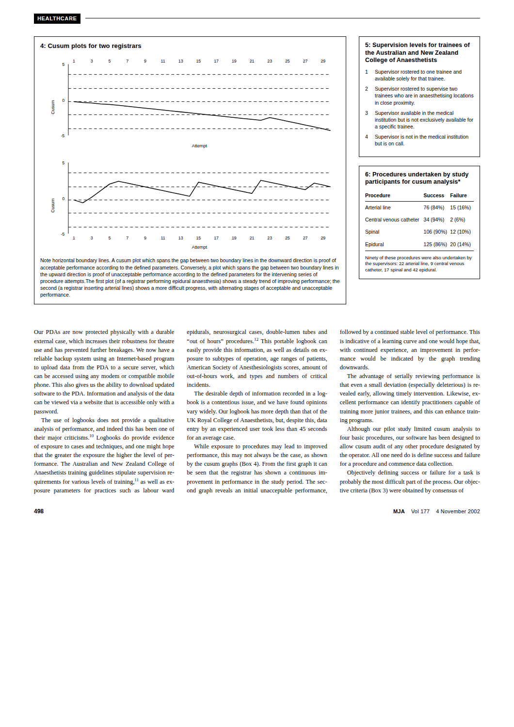Healthcare
4: Cusum plots for two registrars
5 0 -5 Cusum 1 3 5 7 9 11 13 15 17 19 21 23 25 27 29 Attempt 5 0 -5 Cusum 1 3 5 7 9 11 13 15 17 19 21 23 25 27 29 Attempt
Note horizontal boundary lines. A cusum plot which spans the gap between two boundary lines in the downward direction is proof of acceptable performance according to the defined parameters. Conversely, a plot which spans the gap between two boundary lines in the upward direction is proof of unacceptable performance according to the defined parameters for the intervening series of procedure attempts.The first plot (of a registrar performing epidural anaesthesia) shows a steady trend of improving performance; the second (a registrar inserting arterial lines) shows a more difficult progress, with alternating stages of acceptable and unacceptable performance.
5: Supervision levels for trainees of the Australian and New Zealand College of Anaesthetists
1 Supervisor rostered to one trainee and available solely for that trainee.
2 Supervisor rostered to supervise two trainees who are in anaesthetising locations in close proximity.
3 Supervisor available in the medical institution but is not exclusively available for a specific trainee.
4 Supervisor is not in the medical institution but is on call.
6: Procedures undertaken by study participants for cusum analysis*
| Procedure | Success | Failure |
| --- | --- | --- |
| Arterial line | 76 (84%) | 15 (16%) |
| Central venous catheter | 34 (94%) | 2 (6%) |
| Spinal | 106 (90%) | 12 (10%) |
| Epidural | 125 (86%) | 20 (14%) |
Ninety of these procedures were also undertaken by the supervisors: 22 arterial line, 9 central venous catheter, 17 spinal and 42 epidural.
Our PDAs are now protected physically with a durable external case, which increases their robustness for theatre use and has prevented further breakages. We now have a reliable backup system using an Internet-based program to upload data from the PDA to a secure server, which can be accessed using any modem or compatible mobile phone. This also gives us the ability to download updated software to the PDA. Information and analysis of the data can be viewed via a website that is accessible only with a password.
The use of logbooks does not provide a qualitative analysis of performance, and indeed this has been one of their major criticisms.10 Logbooks do provide evidence of exposure to cases and techniques, and one might hope that the greater the exposure the higher the level of performance. The Australian and New Zealand College of Anaesthetists training guidelines stipulate supervision requirements for various levels of training,11 as well as exposure parameters for practices such as labour ward epidurals, neurosurgical cases, double-lumen tubes and “out of hours” procedures.12 This portable logbook can easily provide this information, as well as details on exposure to subtypes of operation, age ranges of patients, American Society of Anesthesiologists scores, amount of out-of-hours work, and types and numbers of critical incidents.
The desirable depth of information recorded in a logbook is a contentious issue, and we have found opinions vary widely. Our logbook has more depth than that of the UK Royal College of Anaesthetists, but, despite this, data entry by an experienced user took less than 45 seconds for an average case.
While exposure to procedures may lead to improved performance, this may not always be the case, as shown by the cusum graphs (Box 4). From the first graph it can be seen that the registrar has shown a continuous improvement in performance in the study period. The second graph reveals an initial unacceptable performance, followed by a continued stable level of performance. This is indicative of a learning curve and one would hope that, with continued experience, an improvement in performance would be indicated by the graph trending downwards.
The advantage of serially reviewing performance is that even a small deviation (especially deleterious) is revealed early, allowing timely intervention. Likewise, excellent performance can identify practitioners capable of training more junior trainees, and this can enhance training programs.
Although our pilot study limited cusum analysis to four basic procedures, our software has been designed to allow cusum audit of any other procedure designated by the operator. All one need do is define success and failure for a procedure and commence data collection.
Objectively defining success or failure for a task is probably the most difficult part of the process. Our objective criteria (Box 3) were obtained by consensus of
498
MJA Vol 177 4 November 2002